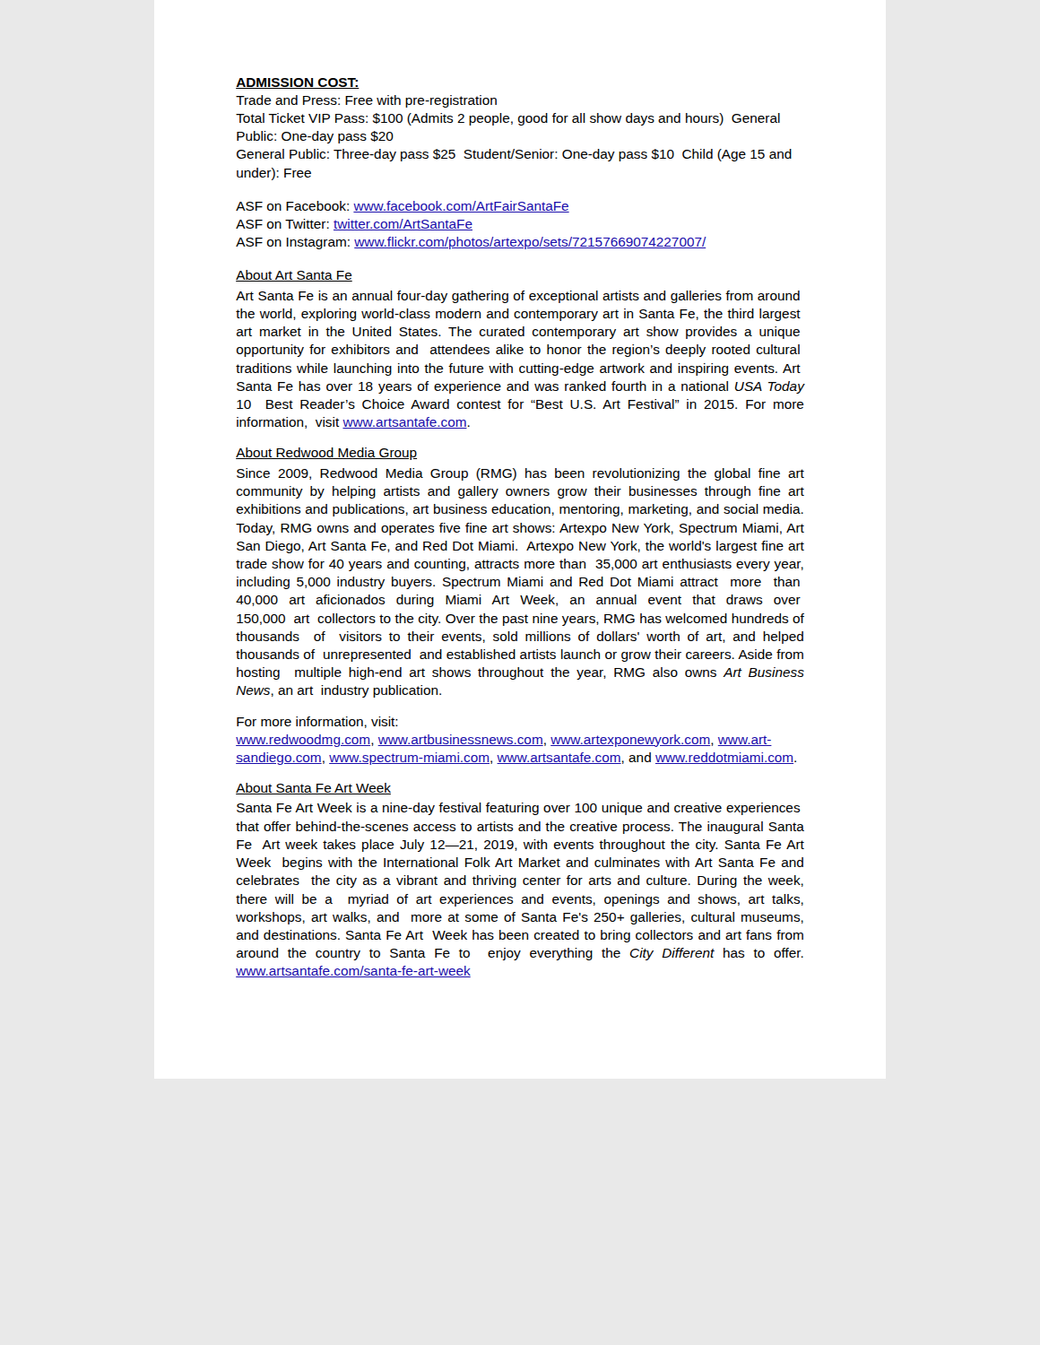ADMISSION COST:
Trade and Press: Free with pre-registration
Total Ticket VIP Pass: $100 (Admits 2 people, good for all show days and hours) General Public: One-day pass $20
General Public: Three-day pass $25 Student/Senior: One-day pass $10 Child (Age 15 and under): Free
ASF on Facebook: www.facebook.com/ArtFairSantaFe ASF on Twitter: twitter.com/ArtSantaFe ASF on Instagram: www.flickr.com/photos/artexpo/sets/72157669074227007/
About Art Santa Fe
Art Santa Fe is an annual four-day gathering of exceptional artists and galleries from around the world, exploring world-class modern and contemporary art in Santa Fe, the third largest art market in the United States. The curated contemporary art show provides a unique opportunity for exhibitors and attendees alike to honor the region’s deeply rooted cultural traditions while launching into the future with cutting-edge artwork and inspiring events. Art Santa Fe has over 18 years of experience and was ranked fourth in a national USA Today 10 Best Reader’s Choice Award contest for “Best U.S. Art Festival” in 2015. For more information, visit www.artsantafe.com.
About Redwood Media Group
Since 2009, Redwood Media Group (RMG) has been revolutionizing the global fine art community by helping artists and gallery owners grow their businesses through fine art exhibitions and publications, art business education, mentoring, marketing, and social media. Today, RMG owns and operates five fine art shows: Artexpo New York, Spectrum Miami, Art San Diego, Art Santa Fe, and Red Dot Miami. Artexpo New York, the world's largest fine art trade show for 40 years and counting, attracts more than 35,000 art enthusiasts every year, including 5,000 industry buyers. Spectrum Miami and Red Dot Miami attract more than 40,000 art aficionados during Miami Art Week, an annual event that draws over 150,000 art collectors to the city. Over the past nine years, RMG has welcomed hundreds of thousands of visitors to their events, sold millions of dollars' worth of art, and helped thousands of unrepresented and established artists launch or grow their careers. Aside from hosting multiple high-end art shows throughout the year, RMG also owns Art Business News, an art industry publication.
For more information, visit:
www.redwoodmg.com, www.artbusinessnews.com, www.artexponewyork.com, www.art-sandiego.com, www.spectrum-miami.com, www.artsantafe.com, and www.reddotmiami.com.
About Santa Fe Art Week
Santa Fe Art Week is a nine-day festival featuring over 100 unique and creative experiences that offer behind-the-scenes access to artists and the creative process. The inaugural Santa Fe Art week takes place July 12—21, 2019, with events throughout the city. Santa Fe Art Week begins with the International Folk Art Market and culminates with Art Santa Fe and celebrates the city as a vibrant and thriving center for arts and culture. During the week, there will be a myriad of art experiences and events, openings and shows, art talks, workshops, art walks, and more at some of Santa Fe's 250+ galleries, cultural museums, and destinations. Santa Fe Art Week has been created to bring collectors and art fans from around the country to Santa Fe to enjoy everything the City Different has to offer. www.artsantafe.com/santa-fe-art-week